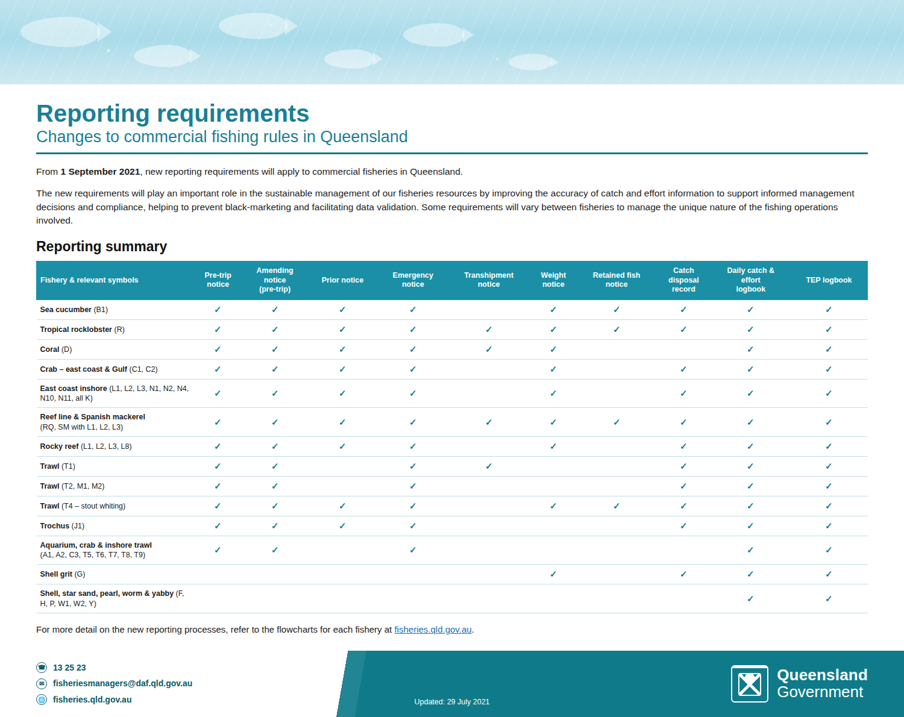Reporting requirements
Changes to commercial fishing rules in Queensland
From 1 September 2021, new reporting requirements will apply to commercial fisheries in Queensland.
The new requirements will play an important role in the sustainable management of our fisheries resources by improving the accuracy of catch and effort information to support informed management decisions and compliance, helping to prevent black-marketing and facilitating data validation. Some requirements will vary between fisheries to manage the unique nature of the fishing operations involved.
Reporting summary
| Fishery & relevant symbols | Pre-trip notice | Amending notice (pre-trip) | Prior notice | Emergency notice | Transhipment notice | Weight notice | Retained fish notice | Catch disposal record | Daily catch & effort logbook | TEP logbook |
| --- | --- | --- | --- | --- | --- | --- | --- | --- | --- | --- |
| Sea cucumber (B1) | ✓ | ✓ | ✓ | ✓ | | ✓ | ✓ | ✓ | ✓ | ✓ |
| Tropical rocklobster (R) | ✓ | ✓ | ✓ | ✓ | ✓ | ✓ | ✓ | ✓ | ✓ | ✓ |
| Coral (D) | ✓ | ✓ | ✓ | ✓ | ✓ | ✓ | | | ✓ | ✓ |
| Crab – east coast & Gulf (C1, C2) | ✓ | ✓ | ✓ | ✓ | | ✓ | | ✓ | ✓ | ✓ |
| East coast inshore (L1, L2, L3, N1, N2, N4, N10, N11, all K) | ✓ | ✓ | ✓ | ✓ | | ✓ | | ✓ | ✓ | ✓ |
| Reef line & Spanish mackerel (RQ, SM with L1, L2, L3) | ✓ | ✓ | ✓ | ✓ | ✓ | ✓ | ✓ | ✓ | ✓ | ✓ |
| Rocky reef (L1, L2, L3, L8) | ✓ | ✓ | ✓ | ✓ | | ✓ | | ✓ | ✓ | ✓ |
| Trawl (T1) | ✓ | ✓ | | ✓ | ✓ | | | ✓ | ✓ | ✓ |
| Trawl (T2, M1, M2) | ✓ | ✓ | | ✓ | | | | ✓ | ✓ | ✓ |
| Trawl (T4 – stout whiting) | ✓ | ✓ | ✓ | ✓ | | ✓ | ✓ | ✓ | ✓ | ✓ |
| Trochus (J1) | ✓ | ✓ | ✓ | ✓ | | | | ✓ | ✓ | ✓ |
| Aquarium, crab & inshore trawl (A1, A2, C3, T5, T6, T7, T8, T9) | ✓ | ✓ | | ✓ | | | | | ✓ | ✓ |
| Shell grit (G) | | | | | | ✓ | | ✓ | ✓ | ✓ |
| Shell, star sand, pearl, worm & yabby (F, H, P, W1, W2, Y) | | | | | | | | | ✓ | ✓ |
For more detail on the new reporting processes, refer to the flowcharts for each fishery at fisheries.qld.gov.au.
☎13 25 23
✉fisheriesmanagers@daf.qld.gov.au
🌐fisheries.qld.gov.au
Updated: 29 July 2021
Queensland
Government